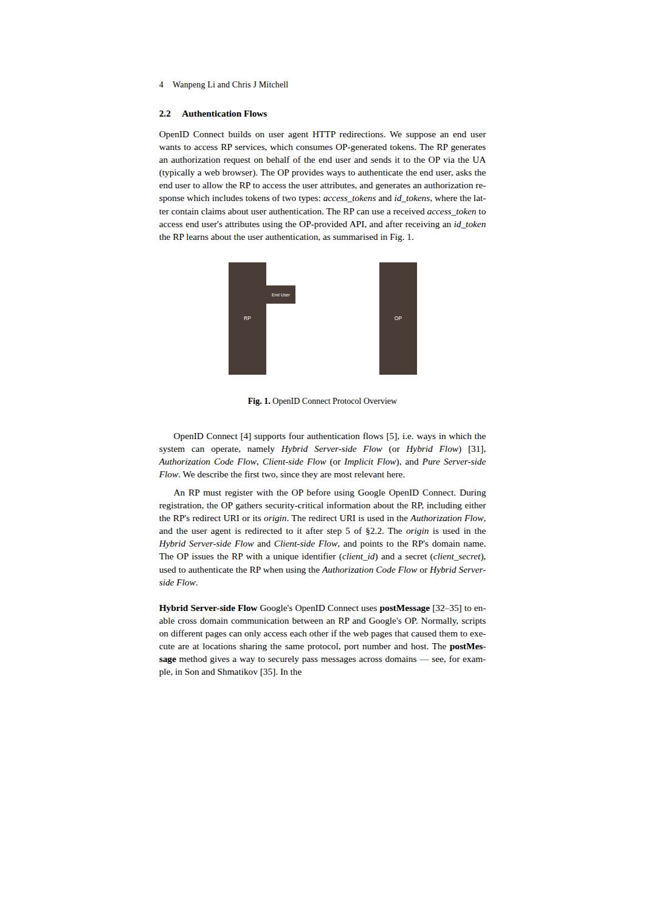4 Wanpeng Li and Chris J Mitchell
2.2 Authentication Flows
OpenID Connect builds on user agent HTTP redirections. We suppose an end user wants to access RP services, which consumes OP-generated tokens. The RP generates an authorization request on behalf of the end user and sends it to the OP via the UA (typically a web browser). The OP provides ways to authenticate the end user, asks the end user to allow the RP to access the user attributes, and generates an authorization response which includes tokens of two types: access_tokens and id_tokens, where the latter contain claims about user authentication. The RP can use a received access_token to access end user's attributes using the OP-provided API, and after receiving an id_token the RP learns about the user authentication, as summarised in Fig. 1.
RP OP End User 1: Authorization Request 2: Authorization Grant 3: Authorization Response 4: User Attributes Request 5: User Attributes Response
Fig. 1. OpenID Connect Protocol Overview
OpenID Connect [4] supports four authentication flows [5], i.e. ways in which the system can operate, namely Hybrid Server-side Flow (or Hybrid Flow) [31], Authorization Code Flow, Client-side Flow (or Implicit Flow), and Pure Server-side Flow. We describe the first two, since they are most relevant here.
An RP must register with the OP before using Google OpenID Connect. During registration, the OP gathers security-critical information about the RP, including either the RP's redirect URI or its origin. The redirect URI is used in the Authorization Flow, and the user agent is redirected to it after step 5 of §2.2. The origin is used in the Hybrid Server-side Flow and Client-side Flow, and points to the RP's domain name. The OP issues the RP with a unique identifier (client_id) and a secret (client_secret), used to authenticate the RP when using the Authorization Code Flow or Hybrid Server-side Flow.
Hybrid Server-side Flow Google's OpenID Connect uses postMessage [32–35] to enable cross domain communication between an RP and Google's OP. Normally, scripts on different pages can only access each other if the web pages that caused them to execute are at locations sharing the same protocol, port number and host. The postMessage method gives a way to securely pass messages across domains — see, for example, in Son and Shmatikov [35]. In the